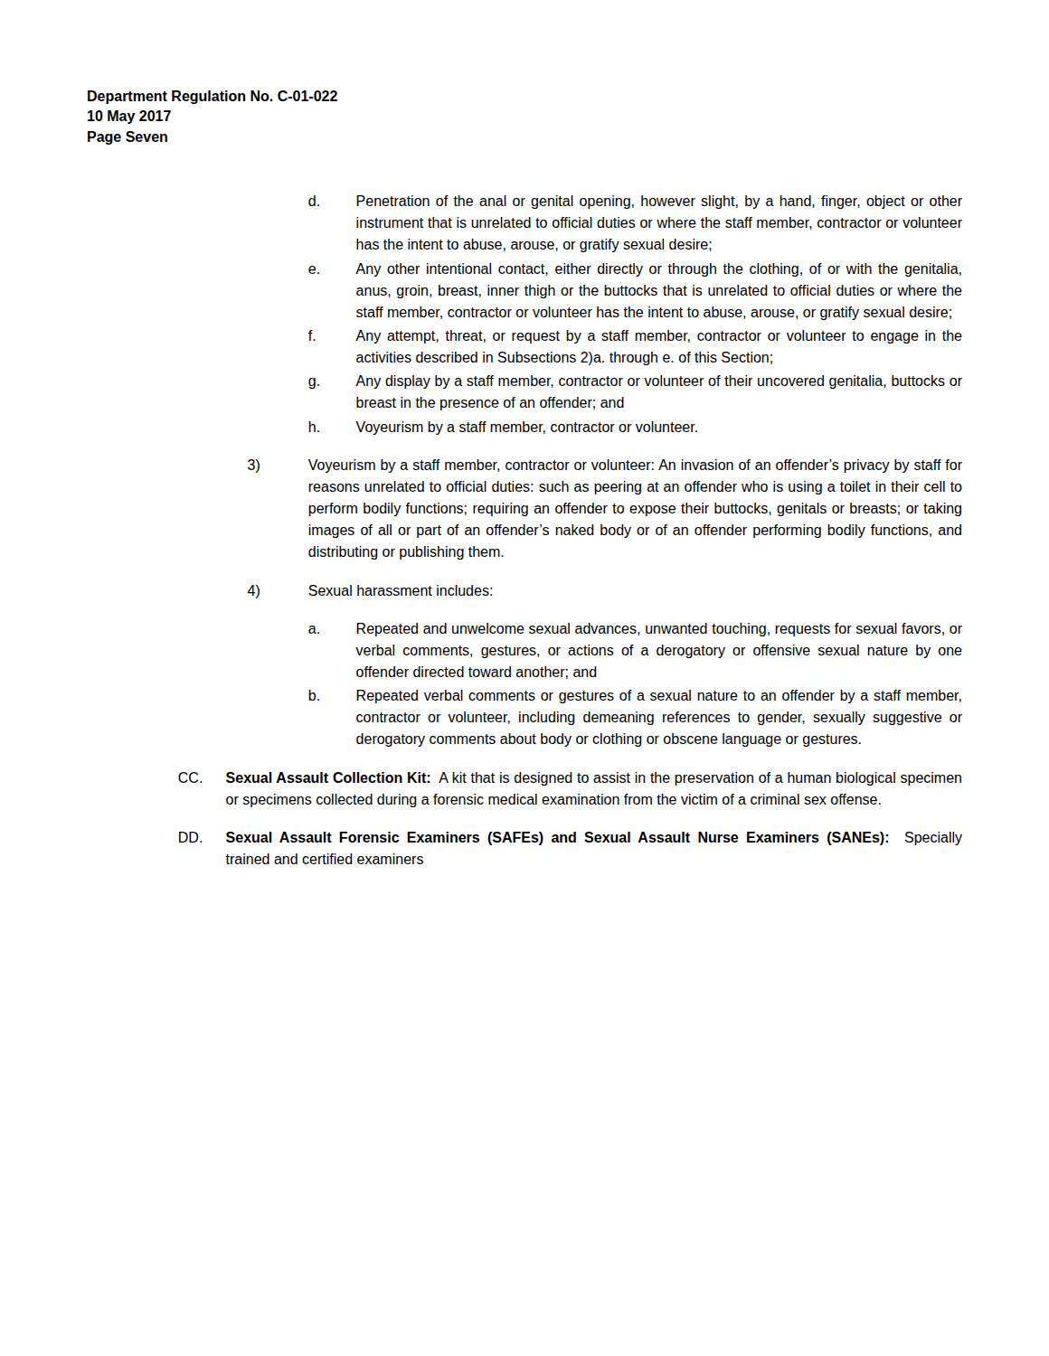Department Regulation No. C-01-022
10 May 2017
Page Seven
d.
Penetration of the anal or genital opening, however slight, by a hand, finger, object or other instrument that is unrelated to official duties or where the staff member, contractor or volunteer has the intent to abuse, arouse, or gratify sexual desire;
e.
Any other intentional contact, either directly or through the clothing, of or with the genitalia, anus, groin, breast, inner thigh or the buttocks that is unrelated to official duties or where the staff member, contractor or volunteer has the intent to abuse, arouse, or gratify sexual desire;
f.
Any attempt, threat, or request by a staff member, contractor or volunteer to engage in the activities described in Subsections 2)a. through e. of this Section;
g.
Any display by a staff member, contractor or volunteer of their uncovered genitalia, buttocks or breast in the presence of an offender; and
h.
Voyeurism by a staff member, contractor or volunteer.
3)
Voyeurism by a staff member, contractor or volunteer: An invasion of an offender’s privacy by staff for reasons unrelated to official duties: such as peering at an offender who is using a toilet in their cell to perform bodily functions; requiring an offender to expose their buttocks, genitals or breasts; or taking images of all or part of an offender’s naked body or of an offender performing bodily functions, and distributing or publishing them.
4)
Sexual harassment includes:
a.
Repeated and unwelcome sexual advances, unwanted touching, requests for sexual favors, or verbal comments, gestures, or actions of a derogatory or offensive sexual nature by one offender directed toward another; and
b.
Repeated verbal comments or gestures of a sexual nature to an offender by a staff member, contractor or volunteer, including demeaning references to gender, sexually suggestive or derogatory comments about body or clothing or obscene language or gestures.
CC.
Sexual Assault Collection Kit: A kit that is designed to assist in the preservation of a human biological specimen or specimens collected during a forensic medical examination from the victim of a criminal sex offense.
DD.
Sexual Assault Forensic Examiners (SAFEs) and Sexual Assault Nurse Examiners (SANEs): Specially trained and certified examiners